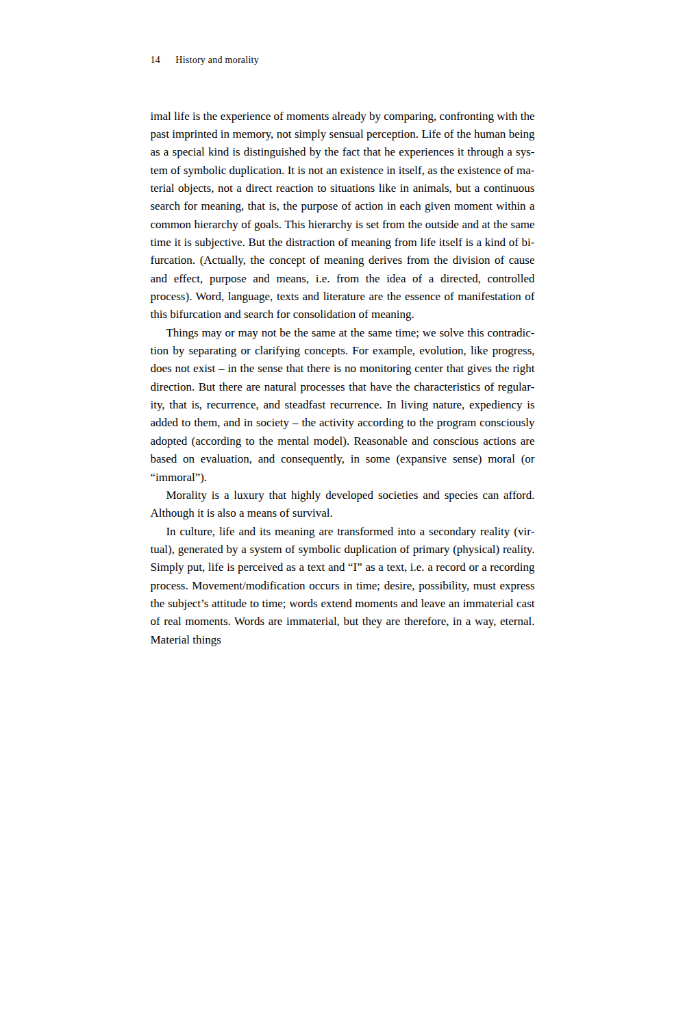14 History and morality
imal life is the experience of moments already by comparing, confronting with the past imprinted in memory, not simply sensual perception. Life of the human being as a special kind is distinguished by the fact that he experiences it through a system of symbolic duplication. It is not an existence in itself, as the existence of material objects, not a direct reaction to situations like in animals, but a continuous search for meaning, that is, the purpose of action in each given moment within a common hierarchy of goals. This hierarchy is set from the outside and at the same time it is subjective. But the distraction of meaning from life itself is a kind of bifurcation. (Actually, the concept of meaning derives from the division of cause and effect, purpose and means, i.e. from the idea of a directed, controlled process). Word, language, texts and literature are the essence of manifestation of this bifurcation and search for consolidation of meaning.
Things may or may not be the same at the same time; we solve this contradiction by separating or clarifying concepts. For example, evolution, like progress, does not exist – in the sense that there is no monitoring center that gives the right direction. But there are natural processes that have the characteristics of regularity, that is, recurrence, and steadfast recurrence. In living nature, expediency is added to them, and in society – the activity according to the program consciously adopted (according to the mental model). Reasonable and conscious actions are based on evaluation, and consequently, in some (expansive sense) moral (or “immoral”).
Morality is a luxury that highly developed societies and species can afford. Although it is also a means of survival.
In culture, life and its meaning are transformed into a secondary reality (virtual), generated by a system of symbolic duplication of primary (physical) reality. Simply put, life is perceived as a text and “I” as a text, i.e. a record or a recording process. Movement/modification occurs in time; desire, possibility, must express the subject’s attitude to time; words extend moments and leave an immaterial cast of real moments. Words are immaterial, but they are therefore, in a way, eternal. Material things